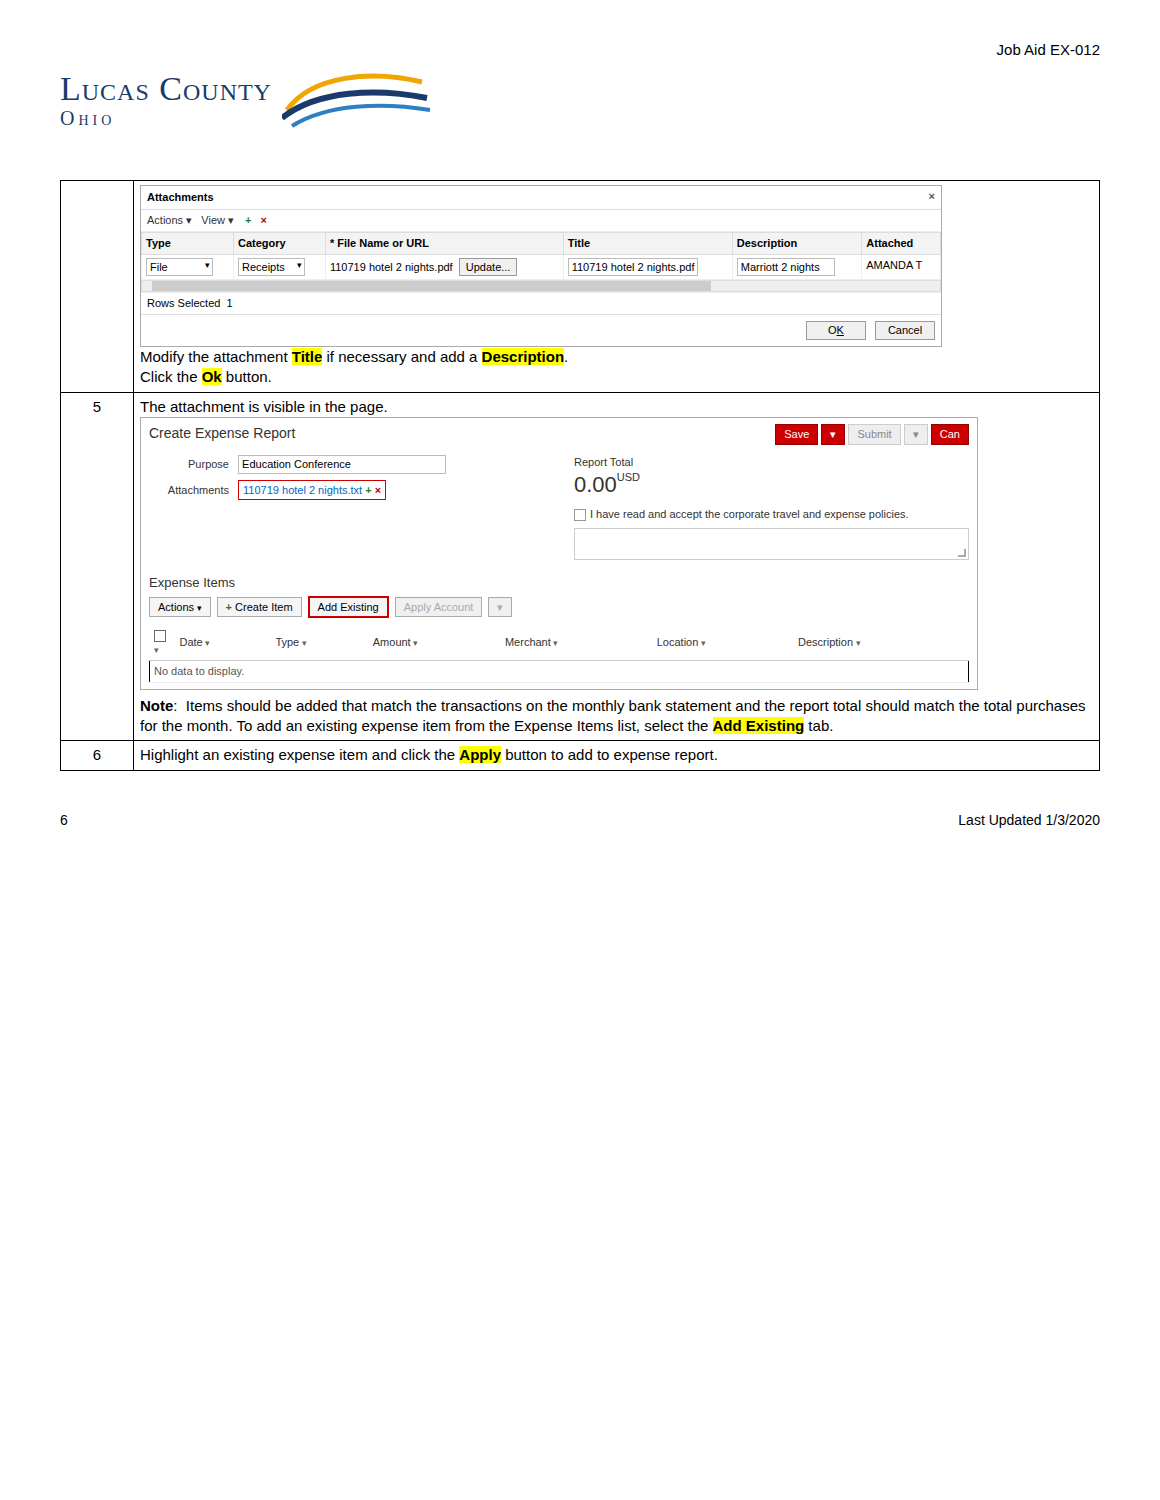Job Aid EX-012
Lucas County
Ohio
| | Attachments × Actions ▾ View ▾ + × / Type / Category / * File Name or URL / Title / Description / Attached / / --- / --- / --- / --- / --- / --- / / File / Receipts / 110719 hotel 2 nights.pdf Update... / 110719 hotel 2 nights.pdf / Marriott 2 nights / AMANDA T / Rows Selected 1 O K Cancel Modify the attachment Title if necessary and add a Description . Click the Ok button. |
| 5 | The attachment is visible in the page. Create Expense Report Save ▾ Submit ▾ Can Purpose Education Conference Attachments 110719 hotel 2 nights.txt + × Report Total 0.00 USD I have read and accept the corporate travel and expense policies. Expense Items Actions Create Item Add Existing Apply Account ▾ / / Date / Type / Amount / Merchant / Location / Description / / --- / --- / --- / --- / --- / --- / --- / / No data to display. / Note : Items should be added that match the transactions on the monthly bank statement and the report total should match the total purchases for the month. To add an existing expense item from the Expense Items list, select the Add Existing tab. |
| 6 | Highlight an existing expense item and click the Apply button to add to expense report. |
6
Last Updated 1/3/2020